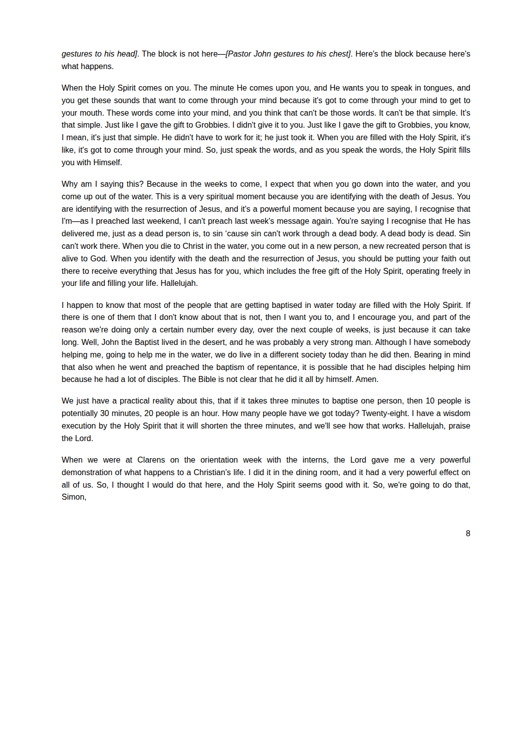gestures to his head]. The block is not here—[Pastor John gestures to his chest]. Here's the block because here's what happens.
When the Holy Spirit comes on you. The minute He comes upon you, and He wants you to speak in tongues, and you get these sounds that want to come through your mind because it's got to come through your mind to get to your mouth. These words come into your mind, and you think that can't be those words. It can't be that simple. It's that simple. Just like I gave the gift to Grobbies. I didn't give it to you. Just like I gave the gift to Grobbies, you know, I mean, it's just that simple. He didn't have to work for it; he just took it. When you are filled with the Holy Spirit, it's like, it's got to come through your mind. So, just speak the words, and as you speak the words, the Holy Spirit fills you with Himself.
Why am I saying this? Because in the weeks to come, I expect that when you go down into the water, and you come up out of the water. This is a very spiritual moment because you are identifying with the death of Jesus. You are identifying with the resurrection of Jesus, and it's a powerful moment because you are saying, I recognise that I'm—as I preached last weekend, I can't preach last week's message again. You're saying I recognise that He has delivered me, just as a dead person is, to sin ‘cause sin can't work through a dead body. A dead body is dead. Sin can't work there. When you die to Christ in the water, you come out in a new person, a new recreated person that is alive to God. When you identify with the death and the resurrection of Jesus, you should be putting your faith out there to receive everything that Jesus has for you, which includes the free gift of the Holy Spirit, operating freely in your life and filling your life. Hallelujah.
I happen to know that most of the people that are getting baptised in water today are filled with the Holy Spirit. If there is one of them that I don't know about that is not, then I want you to, and I encourage you, and part of the reason we're doing only a certain number every day, over the next couple of weeks, is just because it can take long. Well, John the Baptist lived in the desert, and he was probably a very strong man. Although I have somebody helping me, going to help me in the water, we do live in a different society today than he did then. Bearing in mind that also when he went and preached the baptism of repentance, it is possible that he had disciples helping him because he had a lot of disciples. The Bible is not clear that he did it all by himself. Amen.
We just have a practical reality about this, that if it takes three minutes to baptise one person, then 10 people is potentially 30 minutes, 20 people is an hour. How many people have we got today? Twenty-eight. I have a wisdom execution by the Holy Spirit that it will shorten the three minutes, and we'll see how that works. Hallelujah, praise the Lord.
When we were at Clarens on the orientation week with the interns, the Lord gave me a very powerful demonstration of what happens to a Christian's life. I did it in the dining room, and it had a very powerful effect on all of us. So, I thought I would do that here, and the Holy Spirit seems good with it. So, we're going to do that, Simon,
8